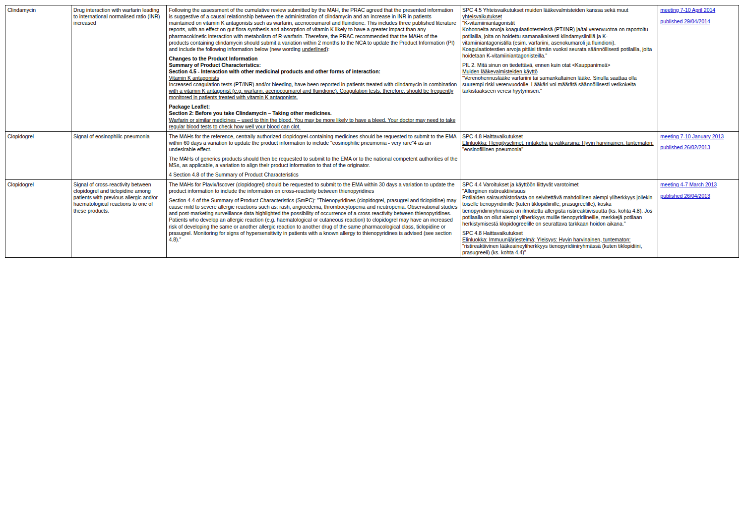| Clindamycin | Drug interaction with warfarin leading to international normalised ratio (INR) increased | Following the assessment of the cumulative review submitted by the MAH, the PRAC agreed that the presented information is suggestive of a causal relationship between the administration of clindamycin and an increase in INR in patients maintained on vitamin K antagonists such as warfarin, acenocoumarol and fluindione. This includes three published literature reports, with an effect on gut flora synthesis and absorption of vitamin K likely to have a greater impact than any pharmacokinetic interaction with metabolism of R-warfarin. Therefore, the PRAC recommended that the MAHs of the products containing clindamycin should submit a variation within 2 months to the NCA to update the Product Information (PI) and include the following information below (new wording underlined ): Changes to the Product Information Summary of Product Characteristics: Section 4.5 - Interaction with other medicinal products and other forms of interaction: Vitamin K antagonists Increased coagulation tests (PT/INR) and/or bleeding, have been reported in patients treated with clindamycin in combination with a vitamin K antagonist (e.g. warfarin, acenocoumarol and fluindione). Coagulation tests, therefore, should be frequently monitored in patients treated with vitamin K antagonists. Package Leaflet: Section 2: Before you take Clindamycin – Taking other medicines. Warfarin or similar medicines – used to thin the blood. You may be more likely to have a bleed. Your doctor may need to take regular blood tests to check how well your blood can clot. | SPC 4.5 Yhteisvaikutukset muiden lääkevalmisteiden kanssa sekä muut yhteisvaikutukset "K-vitamiiniantagonistit Kohonneita arvoja koagulaatiotesteissä (PT/INR) ja/tai verenvuotoa on raportoitu potilailla, joita on hoidettu samanaikaisesti klindamysiinillä ja K-vitamiiniantagonistilla (esim. varfariini, asenokumaroli ja fluindioni). Koagulaatiotestien arvoja pitäisi tämän vuoksi seurata säännöllisesti potilailla, joita hoidetaan K-vitamiiniantagonisteilla." PIL 2. Mitä sinun on tiedettävä, ennen kuin otat <Kauppanimeä> Muiden lääkevalmisteiden käyttö "Verenohennuslääke varfariini tai samankaltainen lääke. Sinulla saattaa olla suurempi riski verenvuodolle. Lääkäri voi määrätä säännöllisesti verikokeita tarkistaakseen veresi hyytymisen." | meeting 7-10 April 2014 published 29/04/2014 |
| Clopidogrel | Signal of eosinophilic pneumonia | The MAHs for the reference, centrally authorized clopidogrel-containing medicines should be requested to submit to the EMA within 60 days a variation to update the product information to include "eosinophilic pneumonia - very rare"4 as an undesirable effect. The MAHs of generics products should then be requested to submit to the EMA or to the national competent authorities of the MSs, as applicable, a variation to align their product information to that of the originator. 4 Section 4.8 of the Summary of Product Characteristics | SPC 4.8 Haittavaikutukset Elinluokka: Hengityselimet, rintakehä ja välikarsina; Hyvin harvinainen, tuntematon: "eosinofiilinen pneumonia" | meeting 7-10 January 2013 published 26/02/2013 |
| Clopidogrel | Signal of cross-reactivity between clopidogrel and ticlopidine among patients with previous allergic and/or haematological reactions to one of these products. | The MAHs for Plavix/Iscover (clopidogrel) should be requested to submit to the EMA within 30 days a variation to update the product information to include the information on cross-reactivity between thienopyridines Section 4.4 of the Summary of Product Characteristics (SmPC): "Thienopyridines (clopidogrel, prasugrel and ticlopidine) may cause mild to severe allergic reactions such as: rash, angioedema, thrombocytopenia and neutropenia. Observational studies and post-marketing surveillance data highlighted the possibility of occurrence of a cross reactivity between thienopyridines. Patients who develop an allergic reaction (e.g. haematological or cutaneous reaction) to clopidogrel may have an increased risk of developing the same or another allergic reaction to another drug of the same pharmacological class, ticlopidine or prasugrel. Monitoring for signs of hypersensitivity in patients with a known allergy to thienopyridines is advised (see section 4.8)." | SPC 4.4 Varoitukset ja käyttöön liittyvät varotoimet "Allerginen ristireaktiivisuus Potilaiden sairaushistoriasta on selvitettävä mahdollinen aiempi yliherkkyys jollekin toiselle tienopyridiinille (kuten tiklopidiinille, prasugreelille), koska tienopyridiiniryhmässä on ilmoitettu allergista ristireaktiivisuutta (ks. kohta 4.8). Jos potilaalla on ollut aiempi yliherkkyys muille tienopyridiineille, merkkejä potilaan herkistymisestä klopidogreelille on seurattava tarkkaan hoidon aikana." SPC 4.8 Haittavaikutukset Elinluokka: Immuunijärjestelmä; Yleisyys: Hyvin harvinainen, tuntematon: "ristireaktiivinen lääkeaineyliherkkyys tienopyridiiniryhmässä (kuten tiklopidiini, prasugreeli) (ks. kohta 4.4)" | meeting 4-7 March 2013 published 26/04/2013 |